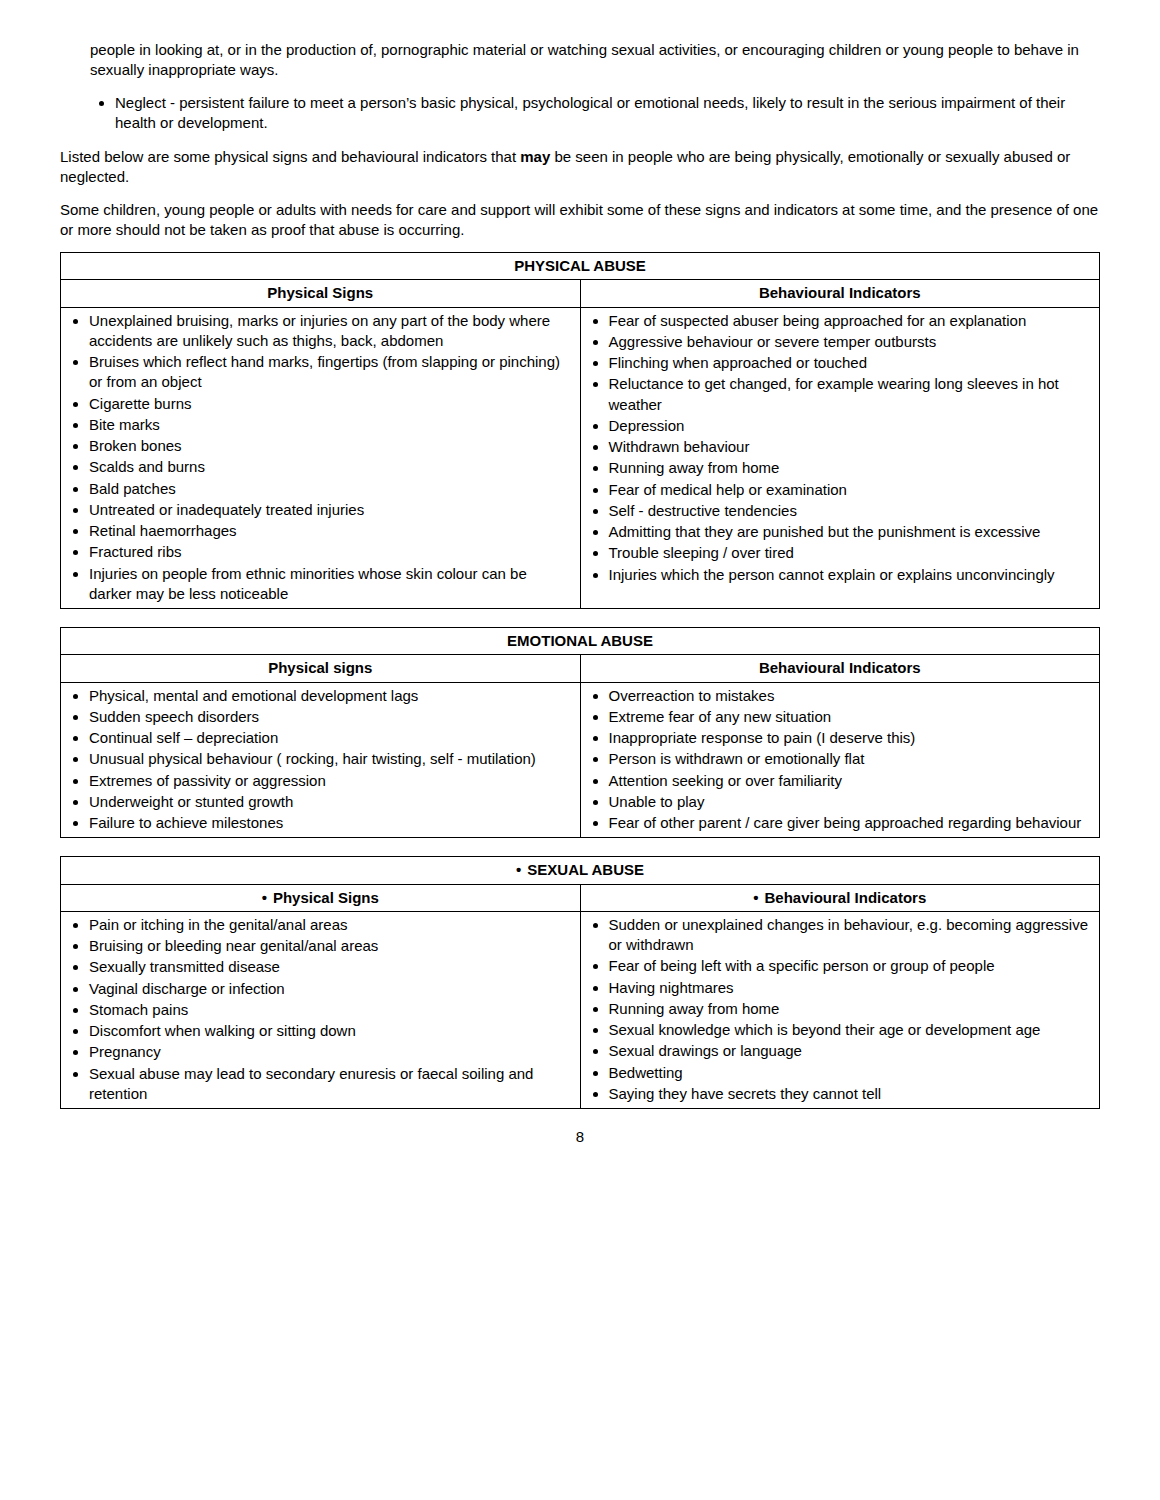people in looking at, or in the production of, pornographic material or watching sexual activities, or encouraging children or young people to behave in sexually inappropriate ways.
Neglect - persistent failure to meet a person’s basic physical, psychological or emotional needs, likely to result in the serious impairment of their health or development.
Listed below are some physical signs and behavioural indicators that may be seen in people who are being physically, emotionally or sexually abused or neglected.
Some children, young people or adults with needs for care and support will exhibit some of these signs and indicators at some time, and the presence of one or more should not be taken as proof that abuse is occurring.
| PHYSICAL ABUSE |
| --- |
| Physical Signs | Behavioural Indicators |
| Unexplained bruising, marks or injuries on any part of the body where accidents are unlikely such as thighs, back, abdomen Bruises which reflect hand marks, fingertips (from slapping or pinching) or from an object Cigarette burns Bite marks Broken bones Scalds and burns Bald patches Untreated or inadequately treated injuries Retinal haemorrhages Fractured ribs Injuries on people from ethnic minorities whose skin colour can be darker may be less noticeable | Fear of suspected abuser being approached for an explanation Aggressive behaviour or severe temper outbursts Flinching when approached or touched Reluctance to get changed, for example wearing long sleeves in hot weather Depression Withdrawn behaviour Running away from home Fear of medical help or examination Self - destructive tendencies Admitting that they are punished but the punishment is excessive Trouble sleeping / over tired Injuries which the person cannot explain or explains unconvincingly |
| EMOTIONAL ABUSE |
| --- |
| Physical signs | Behavioural Indicators |
| Physical, mental and emotional development lags Sudden speech disorders Continual self – depreciation Unusual physical behaviour ( rocking, hair twisting, self - mutilation) Extremes of passivity or aggression Underweight or stunted growth Failure to achieve milestones | Overreaction to mistakes Extreme fear of any new situation Inappropriate response to pain (I deserve this) Person is withdrawn or emotionally flat Attention seeking or over familiarity Unable to play Fear of other parent / care giver being approached regarding behaviour |
| • SEXUAL ABUSE |
| --- |
| • Physical Signs | • Behavioural Indicators |
| Pain or itching in the genital/anal areas Bruising or bleeding near genital/anal areas Sexually transmitted disease Vaginal discharge or infection Stomach pains Discomfort when walking or sitting down Pregnancy Sexual abuse may lead to secondary enuresis or faecal soiling and retention | Sudden or unexplained changes in behaviour, e.g. becoming aggressive or withdrawn Fear of being left with a specific person or group of people Having nightmares Running away from home Sexual knowledge which is beyond their age or development age Sexual drawings or language Bedwetting Saying they have secrets they cannot tell |
8